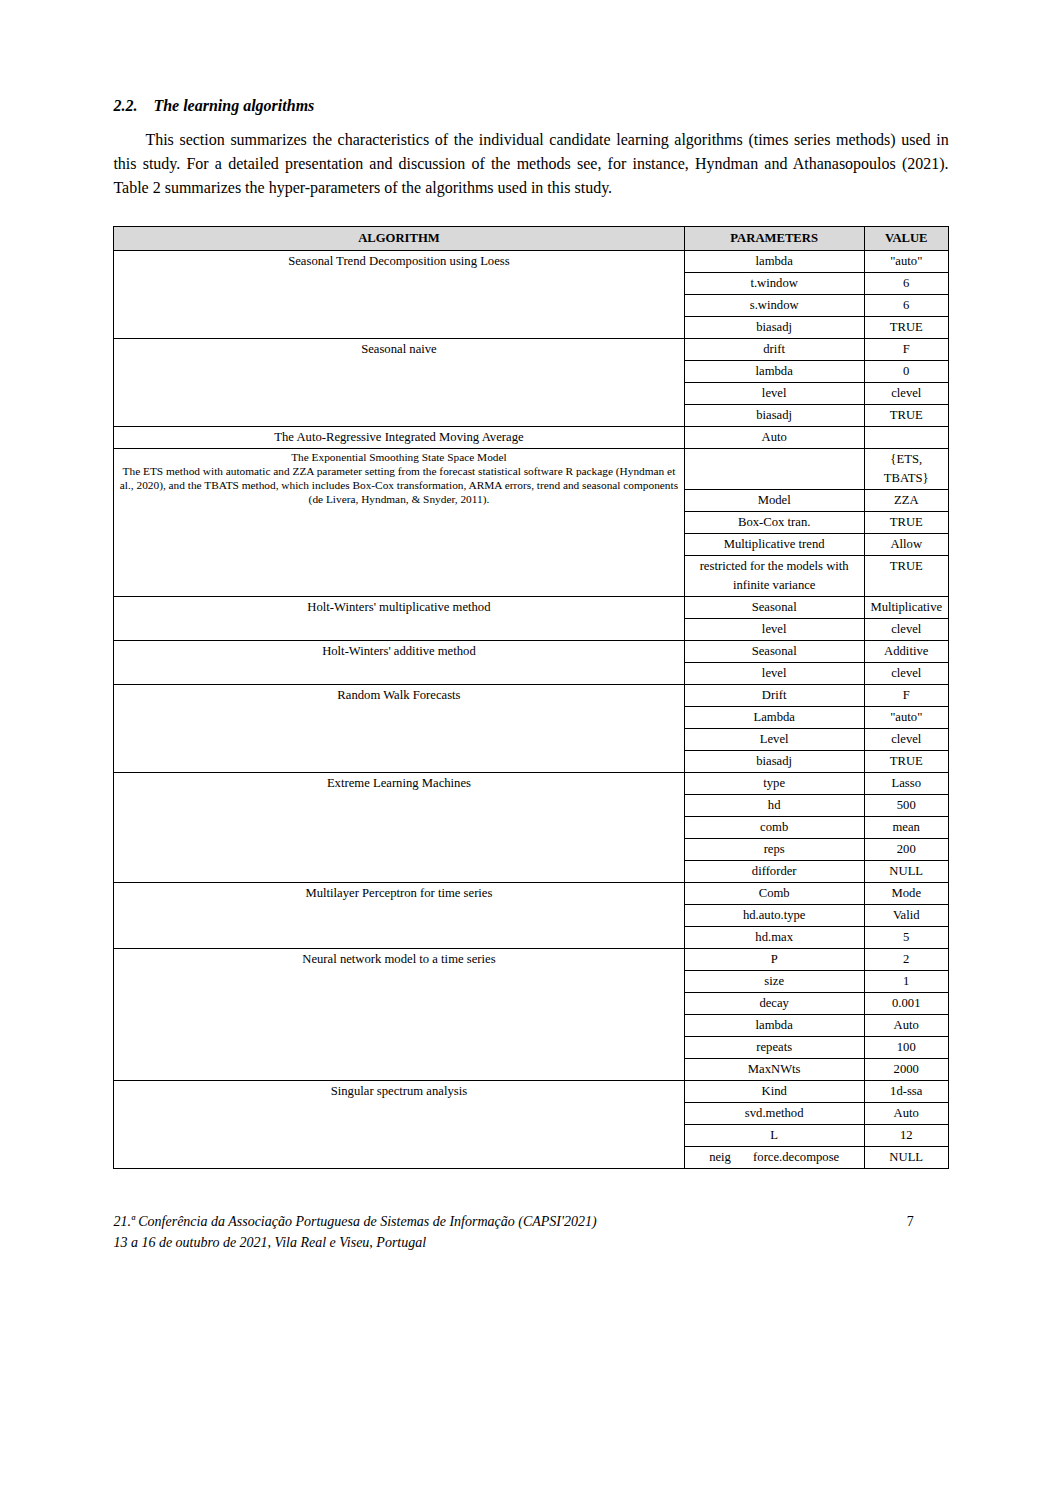2.2. The learning algorithms
This section summarizes the characteristics of the individual candidate learning algorithms (times series methods) used in this study. For a detailed presentation and discussion of the methods see, for instance, Hyndman and Athanasopoulos (2021). Table 2 summarizes the hyper-parameters of the algorithms used in this study.
| ALGORITHM | PARAMETERS | VALUE |
| --- | --- | --- |
| Seasonal Trend Decomposition using Loess | lambda | "auto" |
| t.window | 6 |
| s.window | 6 |
| biasadj | TRUE |
| Seasonal naive | drift | F |
| lambda | 0 |
| level | clevel |
| biasadj | TRUE |
| The Auto-Regressive Integrated Moving Average | Auto | |
| The Exponential Smoothing State Space Model The ETS method with automatic and ZZA parameter setting from the forecast statistical software R package (Hyndman et al., 2020), and the TBATS method, which includes Box-Cox transformation, ARMA errors, trend and seasonal components (de Livera, Hyndman, & Snyder, 2011). | | {ETS, TBATS} |
| Model | ZZA |
| Box-Cox tran. | TRUE |
| Multiplicative trend | Allow |
| restricted for the models with infinite variance | TRUE |
| Holt-Winters' multiplicative method | Seasonal | Multiplicative |
| level | clevel |
| Holt-Winters' additive method | Seasonal | Additive |
| level | clevel |
| Random Walk Forecasts | Drift | F |
| Lambda | "auto" |
| Level | clevel |
| biasadj | TRUE |
| Extreme Learning Machines | type | Lasso |
| hd | 500 |
| comb | mean |
| reps | 200 |
| difforder | NULL |
| Multilayer Perceptron for time series | Comb | Mode |
| hd.auto.type | Valid |
| hd.max | 5 |
| Neural network model to a time series | P | 2 |
| size | 1 |
| decay | 0.001 |
| lambda | Auto |
| repeats | 100 |
| MaxNWts | 2000 |
| Singular spectrum analysis | Kind | 1d-ssa |
| svd.method | Auto |
| L | 12 |
| neig force.decompose | NULL |
21.ª Conferência da Associação Portuguesa de Sistemas de Informação (CAPSI'2021)7
13 a 16 de outubro de 2021, Vila Real e Viseu, Portugal